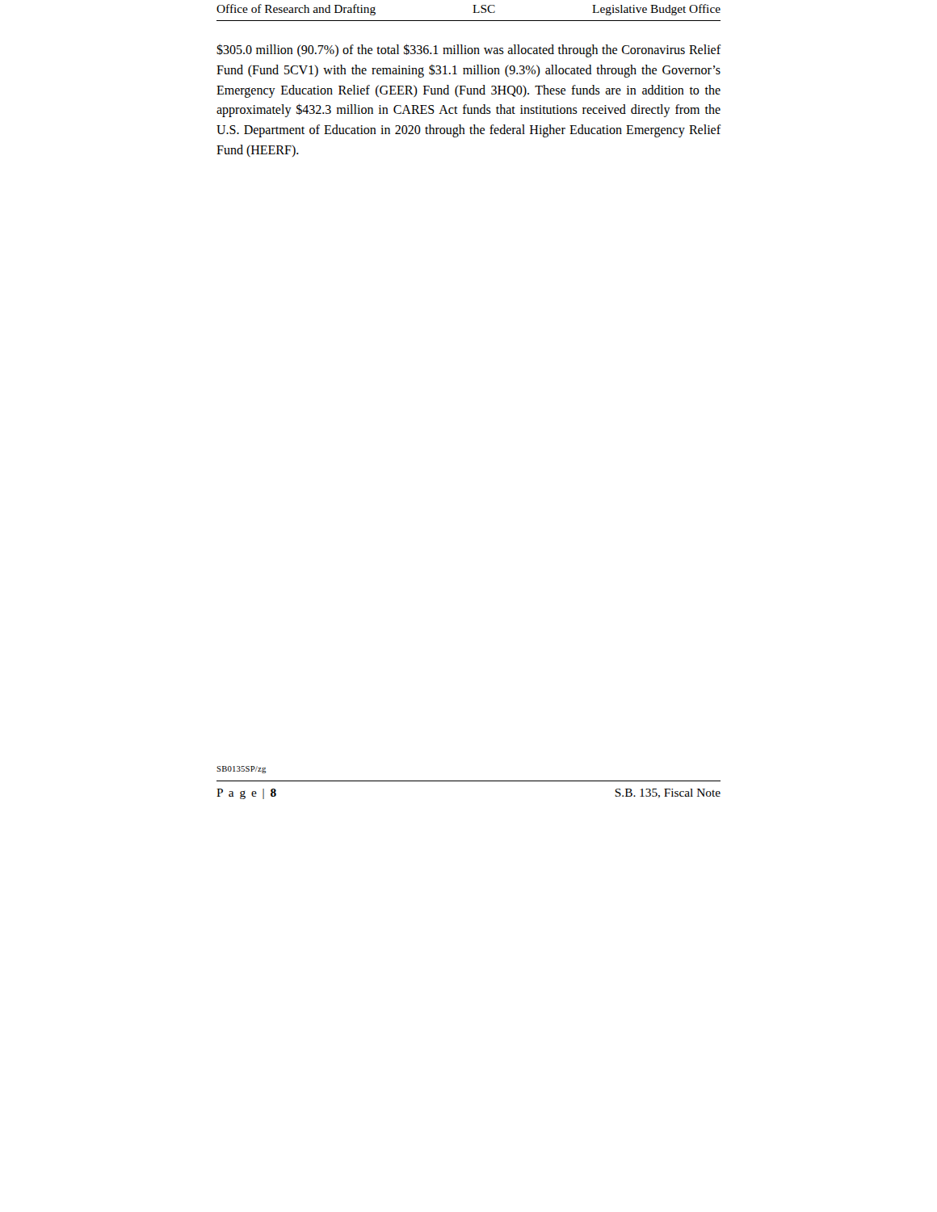Office of Research and Drafting
LSC
Legislative Budget Office
$305.0 million (90.7%) of the total $336.1 million was allocated through the Coronavirus Relief Fund (Fund 5CV1) with the remaining $31.1 million (9.3%) allocated through the Governor’s Emergency Education Relief (GEER) Fund (Fund 3HQ0). These funds are in addition to the approximately $432.3 million in CARES Act funds that institutions received directly from the U.S. Department of Education in 2020 through the federal Higher Education Emergency Relief Fund (HEERF).
SB0135SP/zg
P a g e | 8
S.B. 135, Fiscal Note